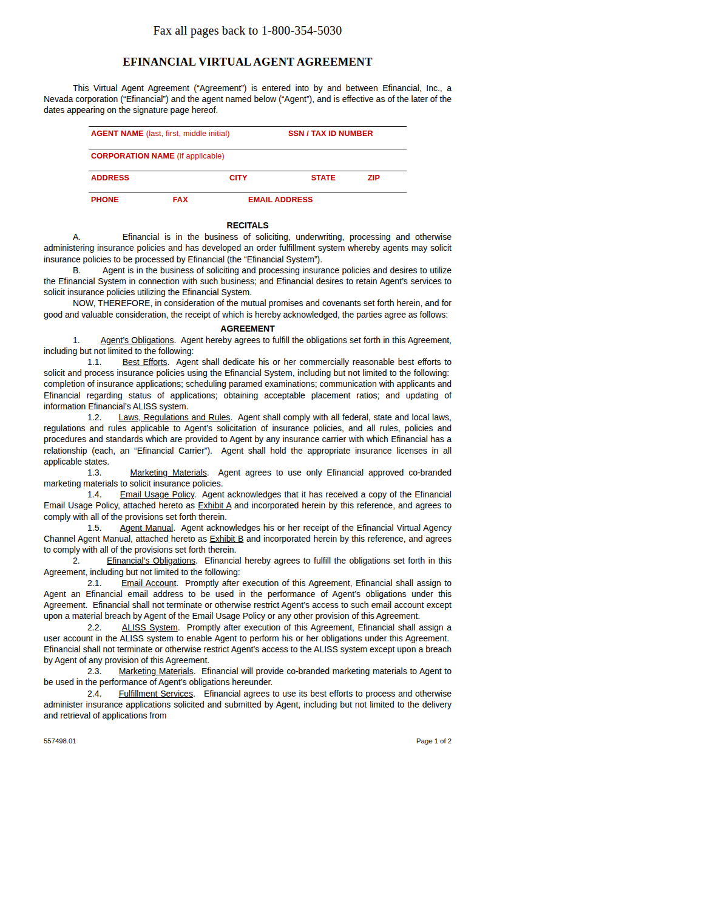Fax all pages back to 1-800-354-5030
EFINANCIAL VIRTUAL AGENT AGREEMENT
This Virtual Agent Agreement (“Agreement”) is entered into by and between Efinancial, Inc., a Nevada corporation (“Efinancial”) and the agent named below (“Agent”), and is effective as of the later of the dates appearing on the signature page hereof.
| AGENT NAME (last, first, middle initial) | SSN / TAX ID NUMBER |
| CORPORATION NAME (if applicable) |
| / ADDRESS / CITY / STATE / ZIP / |
| / PHONE / FAX / EMAIL ADDRESS / |
RECITALS
A. Efinancial is in the business of soliciting, underwriting, processing and otherwise administering insurance policies and has developed an order fulfillment system whereby agents may solicit insurance policies to be processed by Efinancial (the “Efinancial System”).
B. Agent is in the business of soliciting and processing insurance policies and desires to utilize the Efinancial System in connection with such business; and Efinancial desires to retain Agent’s services to solicit insurance policies utilizing the Efinancial System.
NOW, THEREFORE, in consideration of the mutual promises and covenants set forth herein, and for good and valuable consideration, the receipt of which is hereby acknowledged, the parties agree as follows:
AGREEMENT
1. Agent’s Obligations. Agent hereby agrees to fulfill the obligations set forth in this Agreement, including but not limited to the following:
1.1. Best Efforts. Agent shall dedicate his or her commercially reasonable best efforts to solicit and process insurance policies using the Efinancial System, including but not limited to the following: completion of insurance applications; scheduling paramed examinations; communication with applicants and Efinancial regarding status of applications; obtaining acceptable placement ratios; and updating of information Efinancial’s ALISS system.
1.2. Laws, Regulations and Rules. Agent shall comply with all federal, state and local laws, regulations and rules applicable to Agent’s solicitation of insurance policies, and all rules, policies and procedures and standards which are provided to Agent by any insurance carrier with which Efinancial has a relationship (each, an “Efinancial Carrier”). Agent shall hold the appropriate insurance licenses in all applicable states.
1.3. Marketing Materials. Agent agrees to use only Efinancial approved co-branded marketing materials to solicit insurance policies.
1.4. Email Usage Policy. Agent acknowledges that it has received a copy of the Efinancial Email Usage Policy, attached hereto as Exhibit A and incorporated herein by this reference, and agrees to comply with all of the provisions set forth therein.
1.5. Agent Manual. Agent acknowledges his or her receipt of the Efinancial Virtual Agency Channel Agent Manual, attached hereto as Exhibit B and incorporated herein by this reference, and agrees to comply with all of the provisions set forth therein.
2. Efinancial’s Obligations. Efinancial hereby agrees to fulfill the obligations set forth in this Agreement, including but not limited to the following:
2.1. Email Account. Promptly after execution of this Agreement, Efinancial shall assign to Agent an Efinancial email address to be used in the performance of Agent’s obligations under this Agreement. Efinancial shall not terminate or otherwise restrict Agent’s access to such email account except upon a material breach by Agent of the Email Usage Policy or any other provision of this Agreement.
2.2. ALISS System. Promptly after execution of this Agreement, Efinancial shall assign a user account in the ALISS system to enable Agent to perform his or her obligations under this Agreement. Efinancial shall not terminate or otherwise restrict Agent’s access to the ALISS system except upon a breach by Agent of any provision of this Agreement.
2.3. Marketing Materials. Efinancial will provide co-branded marketing materials to Agent to be used in the performance of Agent’s obligations hereunder.
2.4. Fulfillment Services. Efinancial agrees to use its best efforts to process and otherwise administer insurance applications solicited and submitted by Agent, including but not limited to the delivery and retrieval of applications from
557498.01
Page 1 of 2